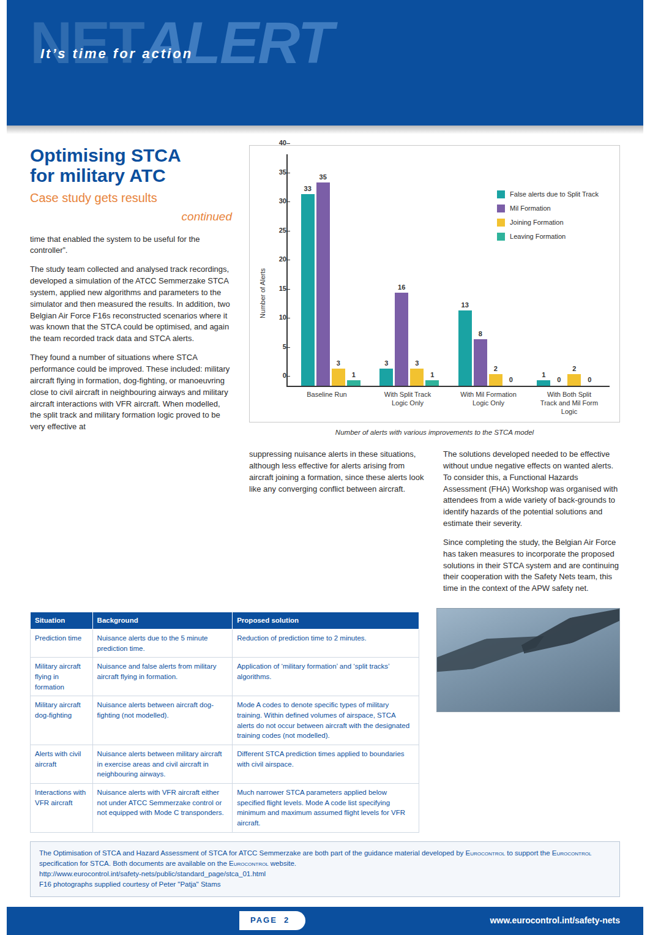NETALERT
It’s time for action
Optimising STCA
for military ATC
Case study gets results
continued
time that enabled the system to be useful for the controller”.
The study team collected and analysed track recordings, developed a simulation of the ATCC Semmerzake STCA system, applied new algorithms and parameters to the simulator and then measured the results. In addition, two Belgian Air Force F16s reconstructed scenarios where it was known that the STCA could be optimised, and again the team recorded track data and STCA alerts.
They found a number of situations where STCA performance could be improved. These included: military aircraft flying in formation, dog-fighting, or manoeuvring close to civil aircraft in neighbouring airways and military aircraft interactions with VFR aircraft. When modelled, the split track and military formation logic proved to be very effective at
Number of Alerts
False alerts due to Split Track
Mil Formation
Joining Formation
Leaving Formation
40
35
30
25
20
15
10
5
0
33
35
3
1
3
16
3
1
13
8
2
0
1
0
2
0
Baseline Run
With Split Track
Logic Only
With Mil Formation
Logic Only
With Both Split
Track and Mil Form
Logic
Number of alerts with various improvements to the STCA model
suppressing nuisance alerts in these situations, although less effective for alerts arising from aircraft joining a formation, since these alerts look like any converging conflict between aircraft.
The solutions developed needed to be effective without undue negative effects on wanted alerts. To consider this, a Functional Hazards Assessment (FHA) Workshop was organised with attendees from a wide variety of back-grounds to identify hazards of the potential solutions and estimate their severity.
Since completing the study, the Belgian Air Force has taken measures to incorporate the proposed solutions in their STCA system and are continuing their cooperation with the Safety Nets team, this time in the context of the APW safety net.
| Situation | Background | Proposed solution |
| --- | --- | --- |
| Prediction time | Nuisance alerts due to the 5 minute prediction time. | Reduction of prediction time to 2 minutes. |
| Military aircraft flying in formation | Nuisance and false alerts from military aircraft flying in formation. | Application of ‘military formation’ and ‘split tracks’ algorithms. |
| Military aircraft dog-fighting | Nuisance alerts between aircraft dog-fighting (not modelled). | Mode A codes to denote specific types of military training. Within defined volumes of airspace, STCA alerts do not occur between aircraft with the designated training codes (not modelled). |
| Alerts with civil aircraft | Nuisance alerts between military aircraft in exercise areas and civil aircraft in neighbouring airways. | Different STCA prediction times applied to boundaries with civil airspace. |
| Interactions with VFR aircraft | Nuisance alerts with VFR aircraft either not under ATCC Semmerzake control or not equipped with Mode C transponders. | Much narrower STCA parameters applied below specified flight levels. Mode A code list specifying minimum and maximum assumed flight levels for VFR aircraft. |
The Optimisation of STCA and Hazard Assessment of STCA for ATCC Semmerzake are both part of the guidance material developed by Eurocontrol to support the Eurocontrol specification for STCA. Both documents are available on the Eurocontrol website.
http://www.eurocontrol.int/safety-nets/public/standard_page/stca_01.html
F16 photographs supplied courtesy of Peter "Patja" Stams
PAGE 2
www.eurocontrol.int/safety-nets